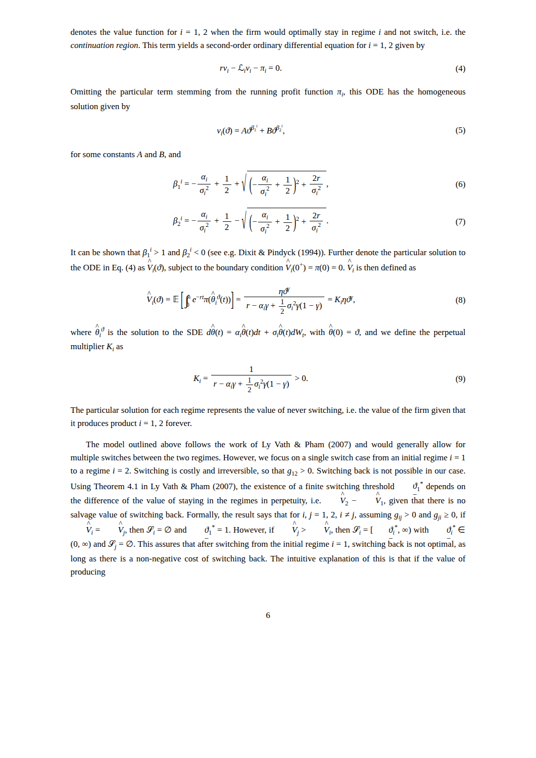denotes the value function for i = 1, 2 when the firm would optimally stay in regime i and not switch, i.e. the continuation region. This term yields a second-order ordinary differential equation for i = 1, 2 given by
rvi − ℒivi − πi = 0.
(4)
Omitting the particular term stemming from the running profit function πi, this ODE has the homogeneous solution given by
vi(ϑ) = Aϑβ1i + Bϑβ2i,
(5)
for some constants A and B, and
β1i = −αi σi2 + 12 + (−αi σi2 + 12)2 + 2r σi2,
(6)
β2i = −αi σi2 + 12 − (−αi σi2 + 12)2 + 2r σi2.
(7)
It can be shown that β1i > 1 and β2i < 0 (see e.g. Dixit & Pindyck (1994)). Further denote the particular solution to the ODE in Eq. (4) as Vi(ϑ), subject to the boundary condition Vi(0+) = π(0) = 0. Vi is then defined as
Vi(ϑ) = 𝔼 [∫0∞ e−rtπ(θiϑ(t))] = ηϑγ r − αiγ + 12 σi2γ(1 − γ) = Kiηϑγ,
(8)
where θiϑ is the solution to the SDE dθ(t) = αi θ(t)dt + σi θ(t)dWt, with θ(0) = ϑ, and we define the perpetual multiplier Ki as
Ki = 1 r − αiγ + 12 σi2γ(1 − γ) > 0.
(9)
The particular solution for each regime represents the value of never switching, i.e. the value of the firm given that it produces product i = 1, 2 forever.
The model outlined above follows the work of Ly Vath & Pham (2007) and would generally allow for multiple switches between the two regimes. However, we focus on a single switch case from an initial regime i = 1 to a regime i = 2. Switching is costly and irreversible, so that g12 > 0. Switching back is not possible in our case. Using Theorem 4.1 in Ly Vath & Pham (2007), the existence of a finite switching threshold ϑ1* depends on the difference of the value of staying in the regimes in perpetuity, i.e. V2 − V1, given that there is no salvage value of switching back. Formally, the result says that for i, j = 1, 2, i ≠ j, assuming gij > 0 and gji ≥ 0, if Vi = Vj, then 𝒮i = ∅ and ϑ1* = 1. However, if Vj > Vi, then 𝒮i = [ϑi*, ∞) with ϑi* ∈ (0, ∞) and 𝒮j = ∅. This assures that after switching from the initial regime i = 1, switching back is not optimal, as long as there is a non-negative cost of switching back. The intuitive explanation of this is that if the value of producing
6